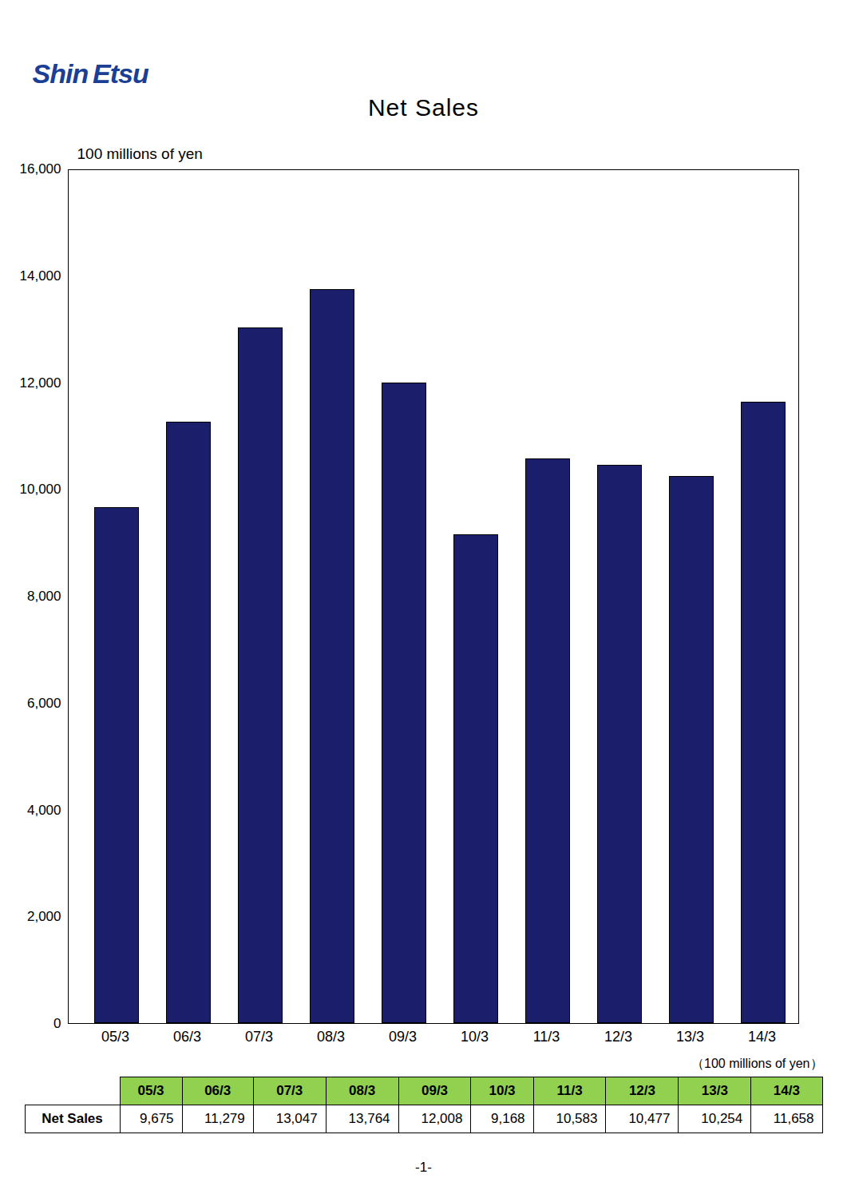Shin  Etsu
Net Sales
100 millions of yen
16,000
14,000
12,000
10,000
8,000
6,000
4,000
2,000
0
05/3
06/3
07/3
08/3
09/3
10/3
11/3
12/3
13/3
14/3
（100 millions of yen）
| | 05/3 | 06/3 | 07/3 | 08/3 | 09/3 | 10/3 | 11/3 | 12/3 | 13/3 | 14/3 |
| --- | --- | --- | --- | --- | --- | --- | --- | --- | --- | --- |
| Net Sales | 9,675 | 11,279 | 13,047 | 13,764 | 12,008 | 9,168 | 10,583 | 10,477 | 10,254 | 11,658 |
-1-